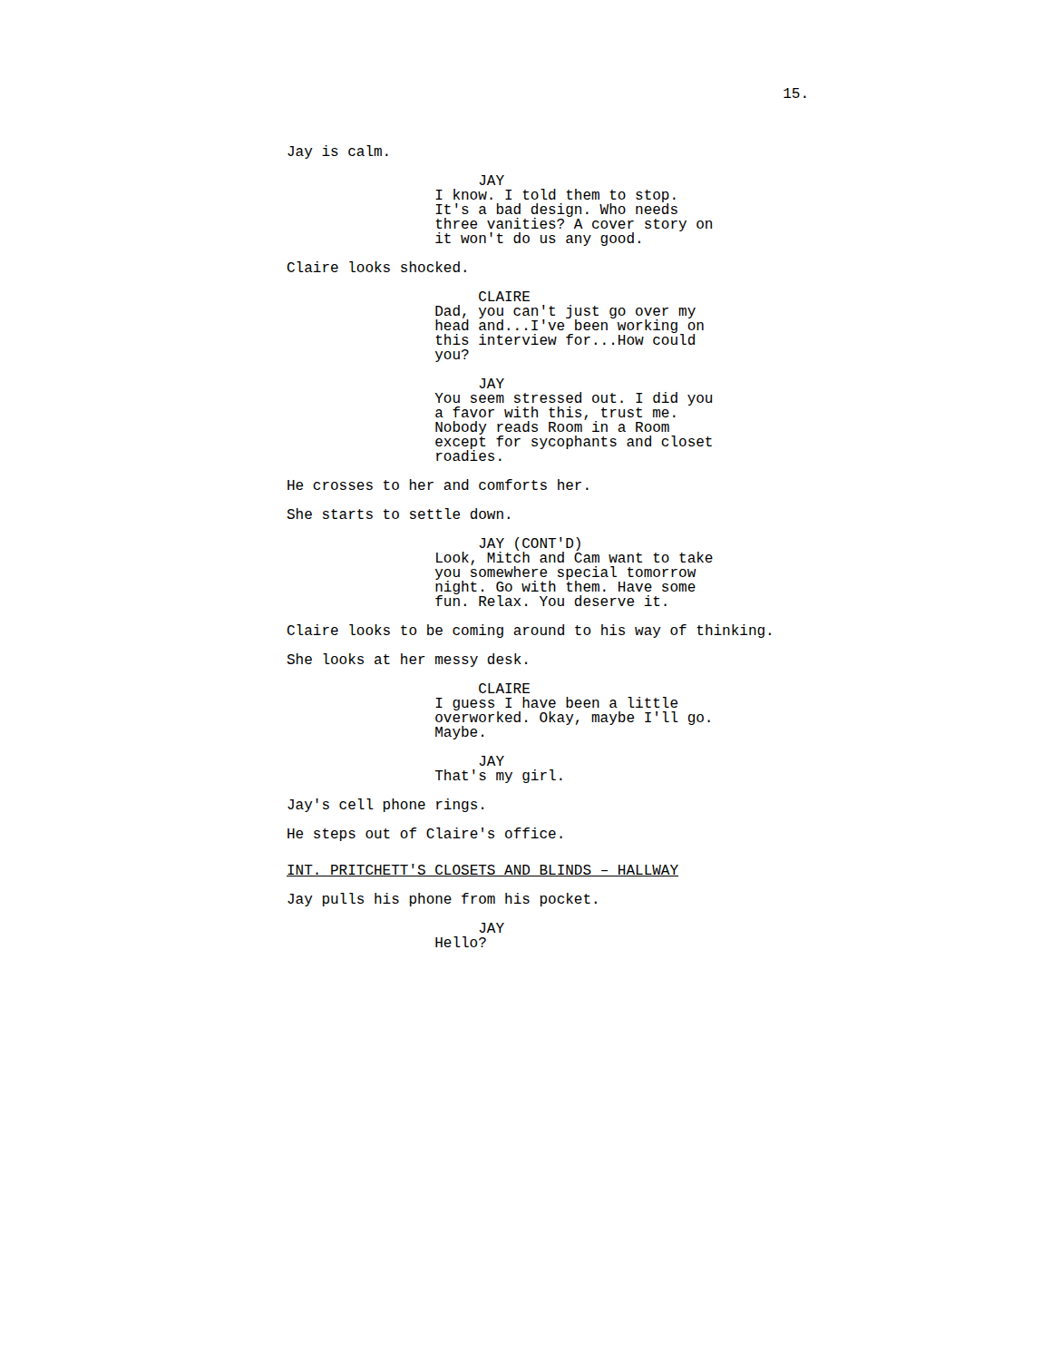15.
Jay is calm.
Jay
I know. I told them to stop. It's a bad design. Who needs three vanities? A cover story on it won't do us any good.
Claire looks shocked.
Claire
Dad, you can't just go over my head and...I've been working on this interview for...How could you?
Jay
You seem stressed out. I did you a favor with this, trust me. Nobody reads Room in a Room except for sycophants and closet roadies.
He crosses to her and comforts her.
She starts to settle down.
Jay (CONT'D)
Look, Mitch and Cam want to take you somewhere special tomorrow night. Go with them. Have some fun. Relax. You deserve it.
Claire looks to be coming around to his way of thinking.
She looks at her messy desk.
Claire
I guess I have been a little overworked. Okay, maybe I'll go. Maybe.
Jay
That's my girl.
Jay's cell phone rings.
He steps out of Claire's office.
INT. PRITCHETT'S CLOSETS AND BLINDS – HALLWAY
Jay pulls his phone from his pocket.
Jay
Hello?